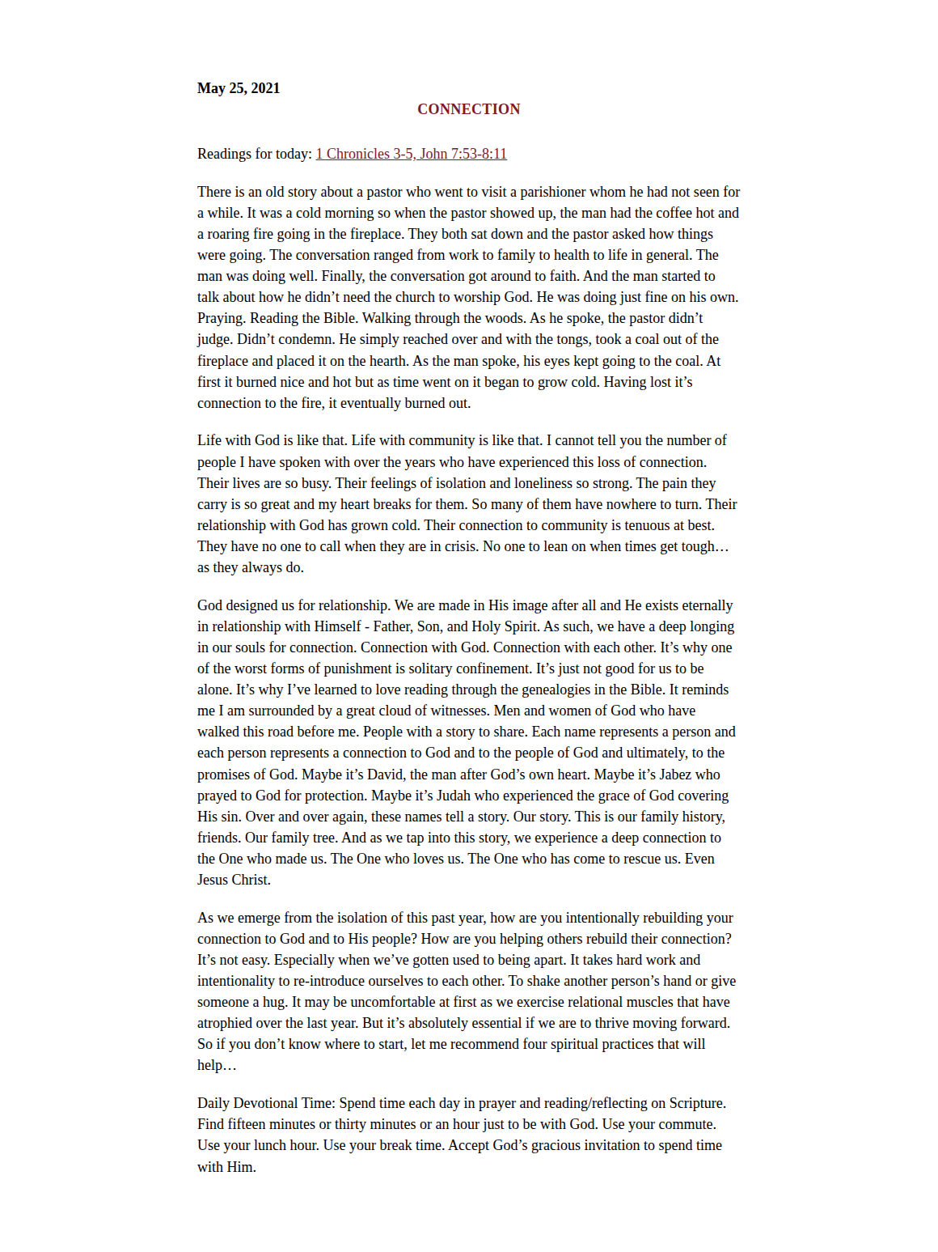May 25, 2021
CONNECTION
Readings for today: 1 Chronicles 3-5, John 7:53-8:11
There is an old story about a pastor who went to visit a parishioner whom he had not seen for a while. It was a cold morning so when the pastor showed up, the man had the coffee hot and a roaring fire going in the fireplace. They both sat down and the pastor asked how things were going. The conversation ranged from work to family to health to life in general. The man was doing well. Finally, the conversation got around to faith. And the man started to talk about how he didn’t need the church to worship God. He was doing just fine on his own. Praying. Reading the Bible. Walking through the woods. As he spoke, the pastor didn’t judge. Didn’t condemn. He simply reached over and with the tongs, took a coal out of the fireplace and placed it on the hearth. As the man spoke, his eyes kept going to the coal. At first it burned nice and hot but as time went on it began to grow cold. Having lost it’s connection to the fire, it eventually burned out.
Life with God is like that. Life with community is like that. I cannot tell you the number of people I have spoken with over the years who have experienced this loss of connection. Their lives are so busy. Their feelings of isolation and loneliness so strong. The pain they carry is so great and my heart breaks for them. So many of them have nowhere to turn. Their relationship with God has grown cold. Their connection to community is tenuous at best. They have no one to call when they are in crisis. No one to lean on when times get tough…as they always do.
God designed us for relationship. We are made in His image after all and He exists eternally in relationship with Himself - Father, Son, and Holy Spirit. As such, we have a deep longing in our souls for connection. Connection with God. Connection with each other. It’s why one of the worst forms of punishment is solitary confinement. It’s just not good for us to be alone. It’s why I’ve learned to love reading through the genealogies in the Bible. It reminds me I am surrounded by a great cloud of witnesses. Men and women of God who have walked this road before me. People with a story to share. Each name represents a person and each person represents a connection to God and to the people of God and ultimately, to the promises of God. Maybe it’s David, the man after God’s own heart. Maybe it’s Jabez who prayed to God for protection. Maybe it’s Judah who experienced the grace of God covering His sin. Over and over again, these names tell a story. Our story. This is our family history, friends. Our family tree. And as we tap into this story, we experience a deep connection to the One who made us. The One who loves us. The One who has come to rescue us. Even Jesus Christ.
As we emerge from the isolation of this past year, how are you intentionally rebuilding your connection to God and to His people? How are you helping others rebuild their connection? It’s not easy. Especially when we’ve gotten used to being apart. It takes hard work and intentionality to re-introduce ourselves to each other. To shake another person’s hand or give someone a hug. It may be uncomfortable at first as we exercise relational muscles that have atrophied over the last year. But it’s absolutely essential if we are to thrive moving forward. So if you don’t know where to start, let me recommend four spiritual practices that will help…
Daily Devotional Time: Spend time each day in prayer and reading/reflecting on Scripture. Find fifteen minutes or thirty minutes or an hour just to be with God. Use your commute. Use your lunch hour. Use your break time. Accept God’s gracious invitation to spend time with Him.